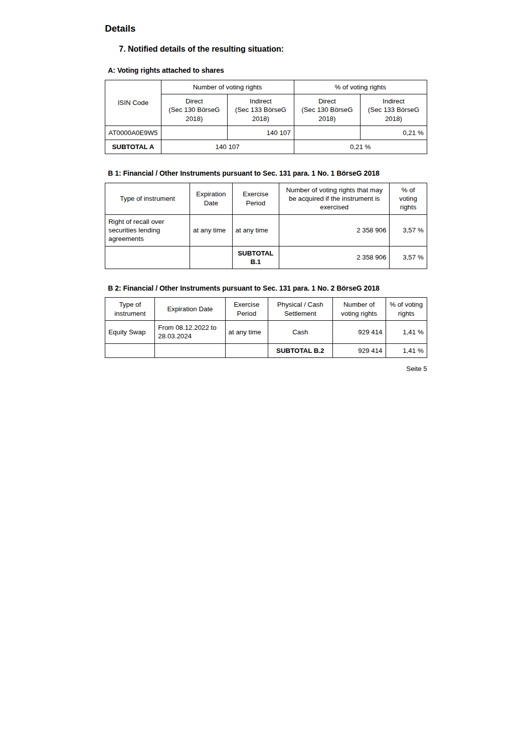Details
7. Notified details of the resulting situation:
A: Voting rights attached to shares
| ISIN Code | Number of voting rights | % of voting rights |
| --- | --- | --- |
| Direct (Sec 130 BörseG 2018) | Indirect (Sec 133 BörseG 2018) | Direct (Sec 130 BörseG 2018) | Indirect (Sec 133 BörseG 2018) |
| AT0000A0E9W5 | | 140 107 | | 0,21 % |
| SUBTOTAL A | 140 107 | 0,21 % |
B 1: Financial / Other Instruments pursuant to Sec. 131 para. 1 No. 1 BörseG 2018
| Type of instrument | Expiration Date | Exercise Period | Number of voting rights that may be acquired if the instrument is exercised | % of voting rights |
| --- | --- | --- | --- | --- |
| Right of recall over securities lending agreements | at any time | at any time | 2 358 906 | 3,57 % |
| | | SUBTOTAL B.1 | 2 358 906 | 3,57 % |
B 2: Financial / Other Instruments pursuant to Sec. 131 para. 1 No. 2 BörseG 2018
| Type of instrument | Expiration Date | Exercise Period | Physical / Cash Settlement | Number of voting rights | % of voting rights |
| --- | --- | --- | --- | --- | --- |
| Equity Swap | From 08.12.2022 to 28.03.2024 | at any time | Cash | 929 414 | 1,41 % |
| | | | SUBTOTAL B.2 | 929 414 | 1,41 % |
Seite 5